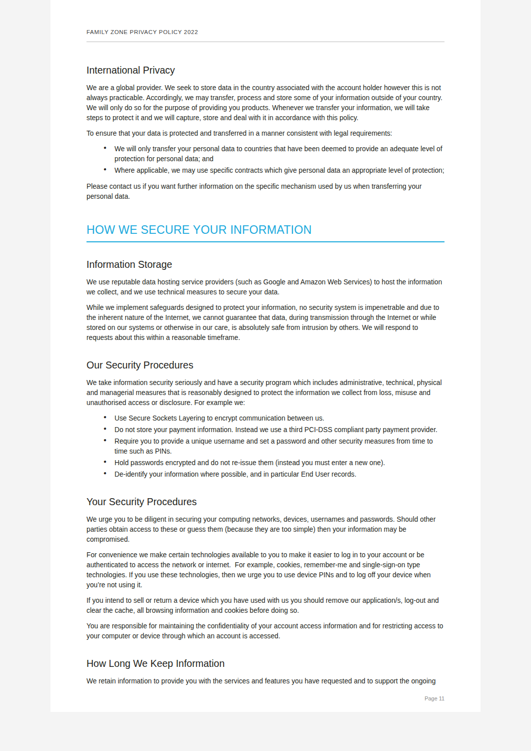Family Zone Privacy Policy 2022
International Privacy
We are a global provider. We seek to store data in the country associated with the account holder however this is not always practicable. Accordingly, we may transfer, process and store some of your information outside of your country. We will only do so for the purpose of providing you products. Whenever we transfer your information, we will take steps to protect it and we will capture, store and deal with it in accordance with this policy.
To ensure that your data is protected and transferred in a manner consistent with legal requirements:
We will only transfer your personal data to countries that have been deemed to provide an adequate level of protection for personal data; and
Where applicable, we may use specific contracts which give personal data an appropriate level of protection;
Please contact us if you want further information on the specific mechanism used by us when transferring your personal data.
How we secure your information
Information Storage
We use reputable data hosting service providers (such as Google and Amazon Web Services) to host the information we collect, and we use technical measures to secure your data.
While we implement safeguards designed to protect your information, no security system is impenetrable and due to the inherent nature of the Internet, we cannot guarantee that data, during transmission through the Internet or while stored on our systems or otherwise in our care, is absolutely safe from intrusion by others. We will respond to requests about this within a reasonable timeframe.
Our Security Procedures
We take information security seriously and have a security program which includes administrative, technical, physical and managerial measures that is reasonably designed to protect the information we collect from loss, misuse and unauthorised access or disclosure. For example we:
Use Secure Sockets Layering to encrypt communication between us.
Do not store your payment information. Instead we use a third PCI-DSS compliant party payment provider.
Require you to provide a unique username and set a password and other security measures from time to time such as PINs.
Hold passwords encrypted and do not re-issue them (instead you must enter a new one).
De-identify your information where possible, and in particular End User records.
Your Security Procedures
We urge you to be diligent in securing your computing networks, devices, usernames and passwords. Should other parties obtain access to these or guess them (because they are too simple) then your information may be compromised.
For convenience we make certain technologies available to you to make it easier to log in to your account or be authenticated to access the network or internet. For example, cookies, remember-me and single-sign-on type technologies. If you use these technologies, then we urge you to use device PINs and to log off your device when you’re not using it.
If you intend to sell or return a device which you have used with us you should remove our application/s, log-out and clear the cache, all browsing information and cookies before doing so.
You are responsible for maintaining the confidentiality of your account access information and for restricting access to your computer or device through which an account is accessed.
How Long We Keep Information
We retain information to provide you with the services and features you have requested and to support the ongoing
Page 11